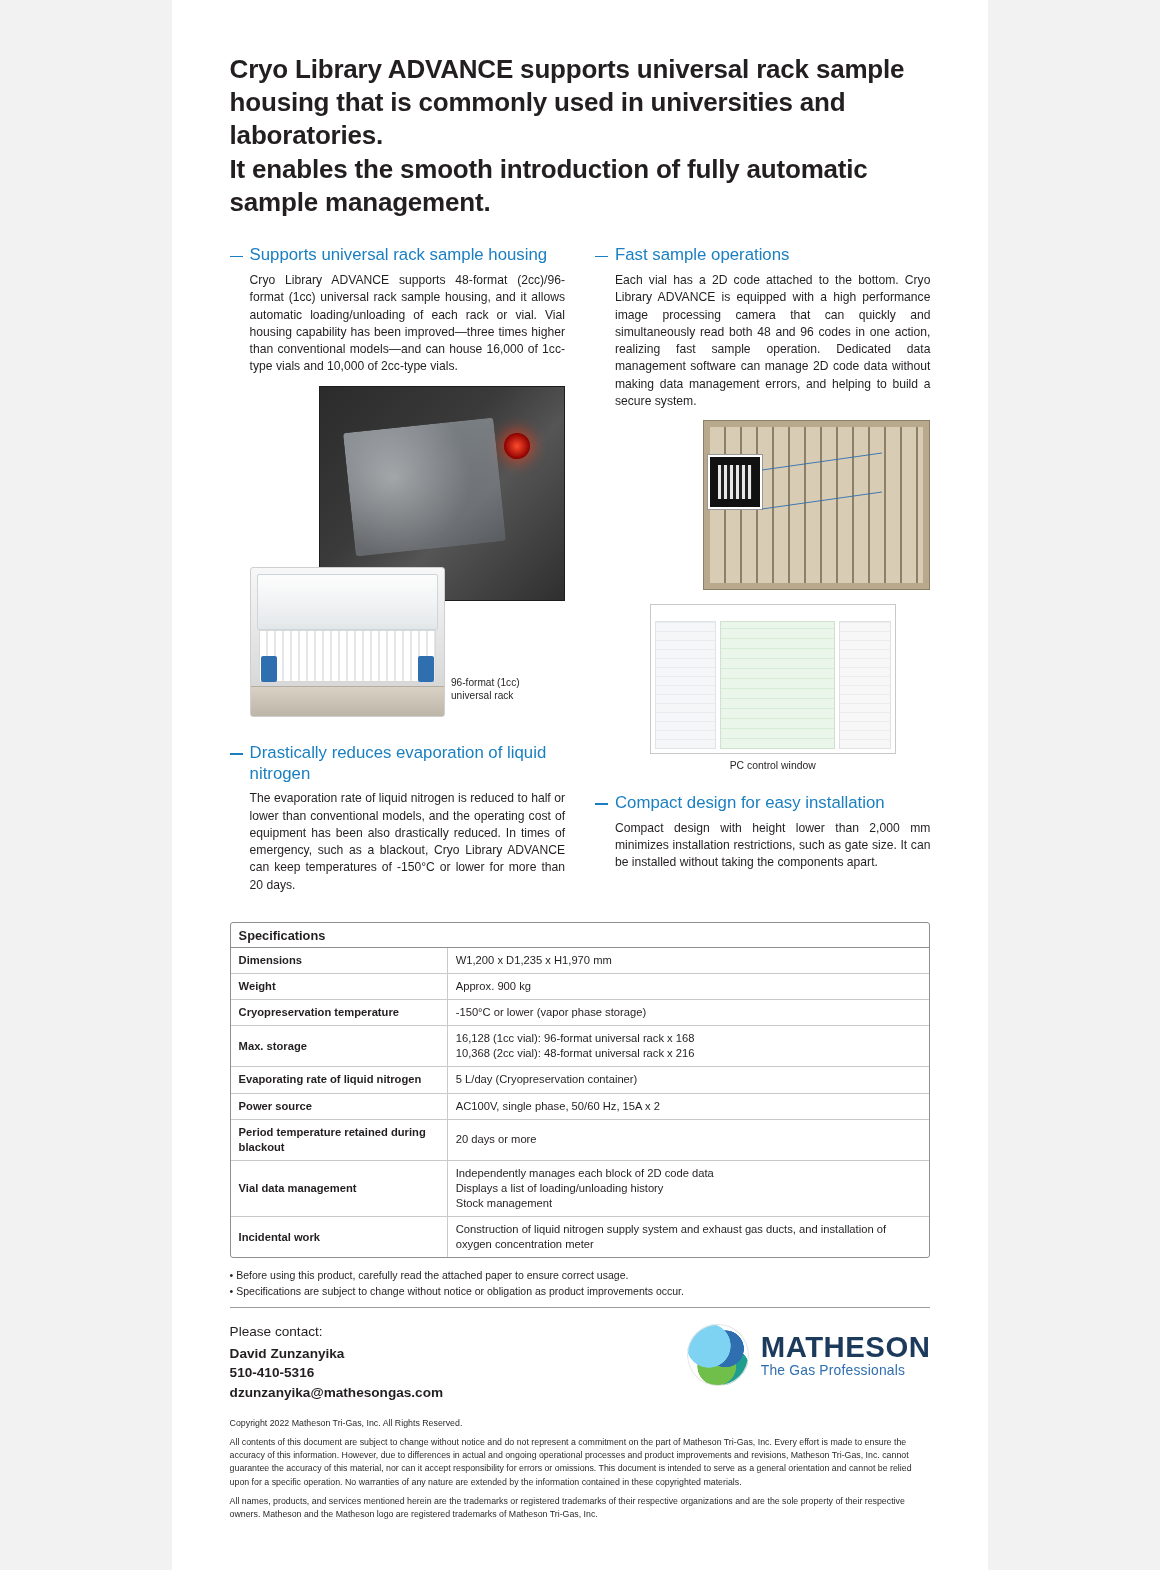Cryo Library ADVANCE supports universal rack sample housing that is commonly used in universities and laboratories.
It enables the smooth introduction of fully automatic sample management.
Supports universal rack sample housing
Cryo Library ADVANCE supports 48-format (2cc)/96-format (1cc) universal rack sample housing, and it allows automatic loading/unloading of each rack or vial. Vial housing capability has been improved—three times higher than conventional models—and can house 16,000 of 1cc-type vials and 10,000 of 2cc-type vials.
96-format (1cc)
universal rack
Drastically reduces evaporation of liquid nitrogen
The evaporation rate of liquid nitrogen is reduced to half or lower than conventional models, and the operating cost of equipment has been also drastically reduced. In times of emergency, such as a blackout, Cryo Library ADVANCE can keep temperatures of -150°C or lower for more than 20 days.
Fast sample operations
Each vial has a 2D code attached to the bottom. Cryo Library ADVANCE is equipped with a high performance image processing camera that can quickly and simultaneously read both 48 and 96 codes in one action, realizing fast sample operation. Dedicated data management software can manage 2D code data without making data management errors, and helping to build a secure system.
PC control window
Compact design for easy installation
Compact design with height lower than 2,000 mm minimizes installation restrictions, such as gate size. It can be installed without taking the components apart.
Specifications
| Dimensions | W1,200 x D1,235 x H1,970 mm |
| Weight | Approx. 900 kg |
| Cryopreservation temperature | -150°C or lower (vapor phase storage) |
| Max. storage | 16,128 (1cc vial): 96-format universal rack x 168 10,368 (2cc vial): 48-format universal rack x 216 |
| Evaporating rate of liquid nitrogen | 5 L/day (Cryopreservation container) |
| Power source | AC100V, single phase, 50/60 Hz, 15A x 2 |
| Period temperature retained during blackout | 20 days or more |
| Vial data management | Independently manages each block of 2D code data Displays a list of loading/unloading history Stock management |
| Incidental work | Construction of liquid nitrogen supply system and exhaust gas ducts, and installation of oxygen concentration meter |
• Before using this product, carefully read the attached paper to ensure correct usage.
• Specifications are subject to change without notice or obligation as product improvements occur.
Please contact:
David Zunzanyika
510-410-5316
dzunzanyika@mathesongas.com
MATHESON The Gas Professionals
Copyright 2022 Matheson Tri-Gas, Inc. All Rights Reserved.
All contents of this document are subject to change without notice and do not represent a commitment on the part of Matheson Tri-Gas, Inc. Every effort is made to ensure the accuracy of this information. However, due to differences in actual and ongoing operational processes and product improvements and revisions, Matheson Tri-Gas, Inc. cannot guarantee the accuracy of this material, nor can it accept responsibility for errors or omissions. This document is intended to serve as a general orientation and cannot be relied upon for a specific operation. No warranties of any nature are extended by the information contained in these copyrighted materials.
All names, products, and services mentioned herein are the trademarks or registered trademarks of their respective organizations and are the sole property of their respective owners. Matheson and the Matheson logo are registered trademarks of Matheson Tri-Gas, Inc.